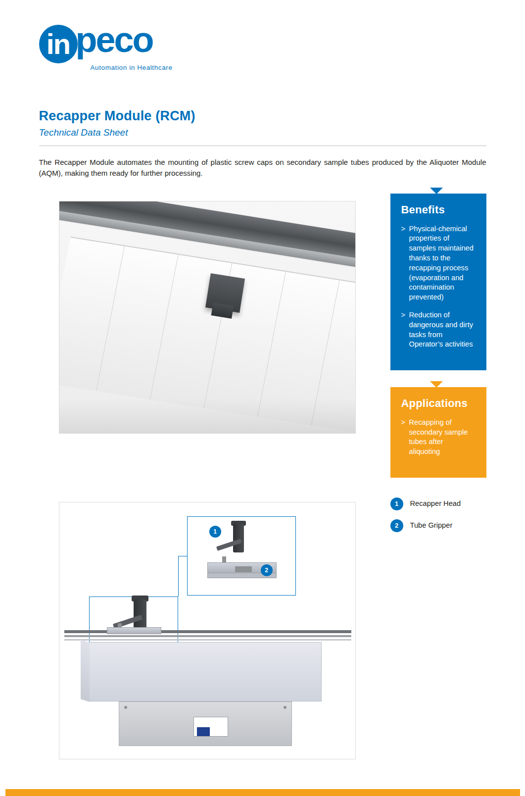in
peco
Automation in Healthcare
Recapper Module (RCM)
Technical Data Sheet
The Recapper Module automates the mounting of plastic screw caps on secondary sample tubes produced by the Aliquoter Module (AQM), making them ready for further processing.
Benefits
Physical-chemical properties of samples maintained thanks to the recapping process (evaporation and contamination prevented)
Reduction of dangerous and dirty tasks from Operator’s activities
Applications
Recapping of secondary sample tubes after aliquoting
1
2
1
Recapper Head
2
Tube Gripper